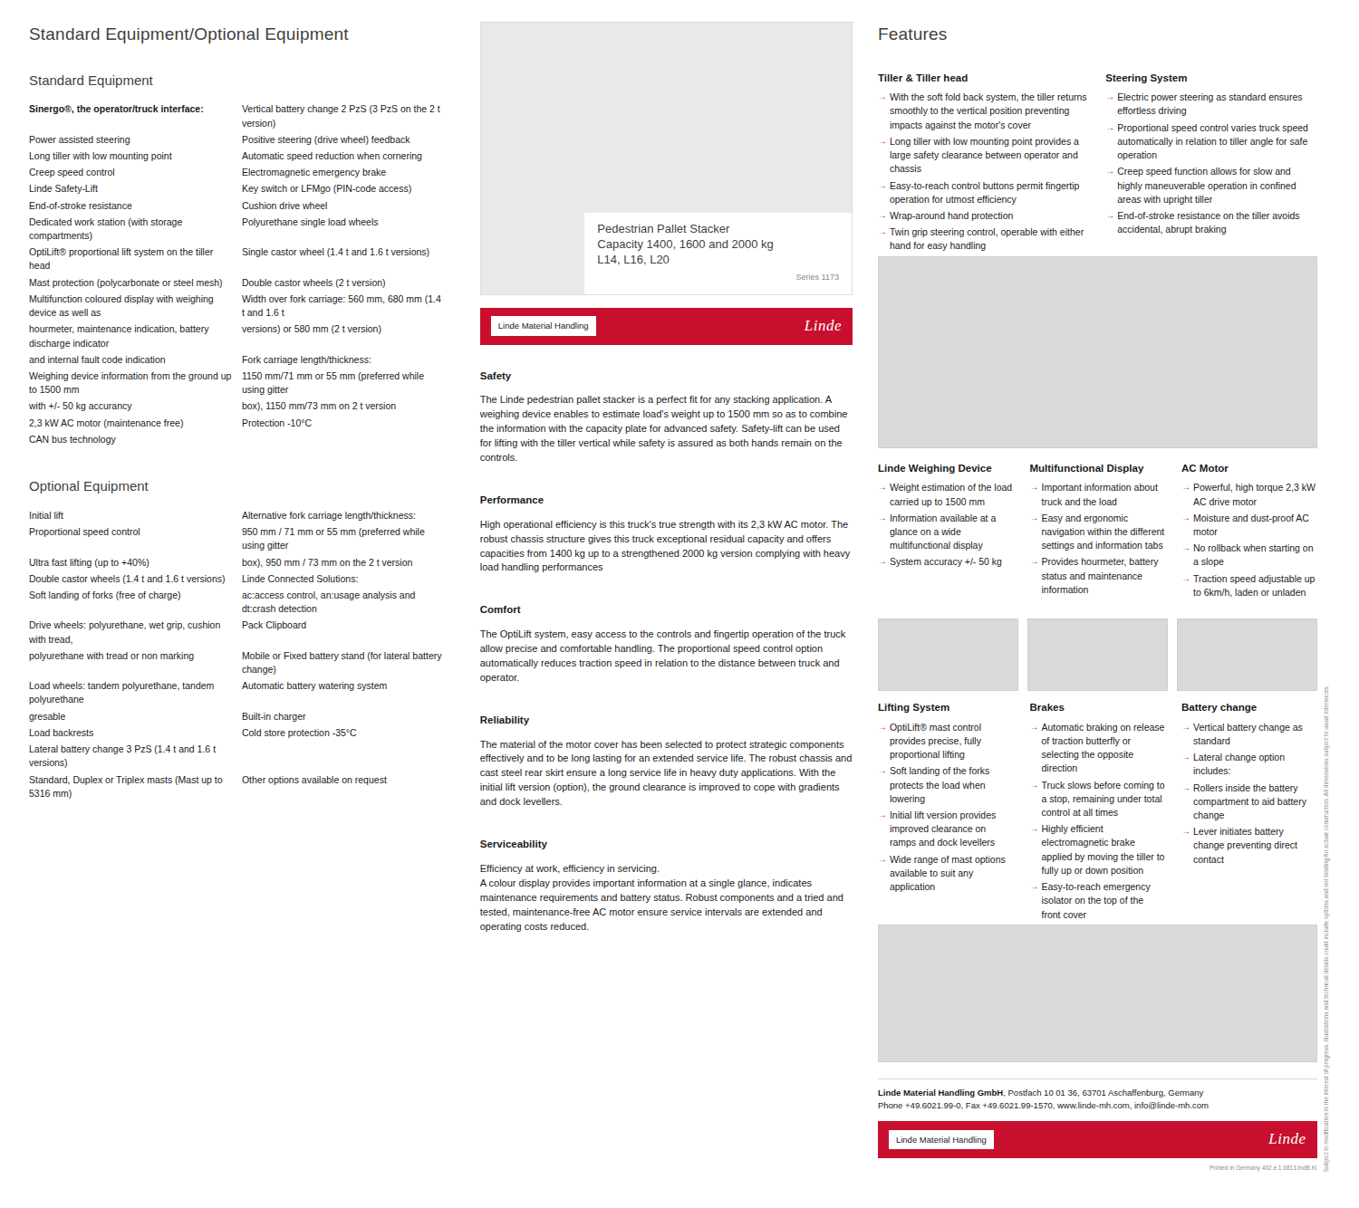Standard Equipment/Optional Equipment
Standard Equipment
| Sinergo®, the operator/truck interface: | Vertical battery change 2 PzS (3 PzS on the 2 t version) |
| Power assisted steering | Positive steering (drive wheel) feedback |
| Long tiller with low mounting point | Automatic speed reduction when cornering |
| Creep speed control | Electromagnetic emergency brake |
| Linde Safety-Lift | Key switch or LFMgo (PIN-code access) |
| End-of-stroke resistance | Cushion drive wheel |
| Dedicated work station (with storage compartments) | Polyurethane single load wheels |
| OptiLift® proportional lift system on the tiller head | Single castor wheel (1.4 t and 1.6 t versions) |
| Mast protection (polycarbonate or steel mesh) | Double castor wheels (2 t version) |
| Multifunction coloured display with weighing device as well as | Width over fork carriage: 560 mm, 680 mm (1.4 t and 1.6 t |
| hourmeter, maintenance indication, battery discharge indicator | versions) or 580 mm (2 t version) |
| and internal fault code indication | Fork carriage length/thickness: |
| Weighing device information from the ground up to 1500 mm | 1150 mm/71 mm or 55 mm (preferred while using gitter |
| with +/- 50 kg accurancy | box), 1150 mm/73 mm on 2 t version |
| 2,3 kW AC motor (maintenance free) | Protection -10°C |
| CAN bus technology | |
Optional Equipment
| Initial lift | Alternative fork carriage length/thickness: |
| Proportional speed control | 950 mm / 71 mm or 55 mm (preferred while using gitter |
| Ultra fast lifting (up to +40%) | box), 950 mm / 73 mm on the 2 t version |
| Double castor wheels (1.4 t and 1.6 t versions) | Linde Connected Solutions: |
| Soft landing of forks (free of charge) | ac:access control, an:usage analysis and dt:crash detection |
| Drive wheels: polyurethane, wet grip, cushion with tread, | Pack Clipboard |
| polyurethane with tread or non marking | Mobile or Fixed battery stand (for lateral battery change) |
| Load wheels: tandem polyurethane, tandem polyurethane | Automatic battery watering system |
| gresable | Built-in charger |
| Load backrests | Cold store protection -35°C |
| Lateral battery change 3 PzS (1.4 t and 1.6 t versions) | |
| Standard, Duplex or Triplex masts (Mast up to 5316 mm) | Other options available on request |
Pedestrian Pallet Stacker
Capacity 1400, 1600 and 2000 kg
L14, L16, L20
Series 1173
Linde Material Handling Linde
Safety
The Linde pedestrian pallet stacker is a perfect fit for any stacking application. A weighing device enables to estimate load's weight up to 1500 mm so as to combine the information with the capacity plate for advanced safety. Safety-lift can be used for lifting with the tiller vertical while safety is assured as both hands remain on the controls.
Performance
High operational efficiency is this truck's true strength with its 2,3 kW AC motor. The robust chassis structure gives this truck exceptional residual capacity and offers capacities from 1400 kg up to a strengthened 2000 kg version complying with heavy load handling performances
Comfort
The OptiLift system, easy access to the controls and fingertip operation of the truck allow precise and comfortable handling. The proportional speed control option automatically reduces traction speed in relation to the distance between truck and operator.
Reliability
The material of the motor cover has been selected to protect strategic components effectively and to be long lasting for an extended service life. The robust chassis and cast steel rear skirt ensure a long service life in heavy duty applications. With the initial lift version (option), the ground clearance is improved to cope with gradients and dock levellers.
Serviceability
Efficiency at work, efficiency in servicing.
A colour display provides important information at a single glance, indicates maintenance requirements and battery status. Robust components and a tried and tested, maintenance-free AC motor ensure service intervals are extended and operating costs reduced.
Features
Tiller & Tiller head
With the soft fold back system, the tiller returns smoothly to the vertical position preventing impacts against the motor's cover
Long tiller with low mounting point provides a large safety clearance between operator and chassis
Easy-to-reach control buttons permit fingertip operation for utmost efficiency
Wrap-around hand protection
Twin grip steering control, operable with either hand for easy handling
Steering System
Electric power steering as standard ensures effortless driving
Proportional speed control varies truck speed automatically in relation to tiller angle for safe operation
Creep speed function allows for slow and highly maneuverable operation in confined areas with upright tiller
End-of-stroke resistance on the tiller avoids accidental, abrupt braking
Linde Weighing Device
Weight estimation of the load carried up to 1500 mm
Information available at a glance on a wide multifunctional display
System accuracy +/- 50 kg
Multifunctional Display
Important information about truck and the load
Easy and ergonomic navigation within the different settings and information tabs
Provides hourmeter, battery status and maintenance information
AC Motor
Powerful, high torque 2,3 kW AC drive motor
Moisture and dust-proof AC motor
No rollback when starting on a slope
Traction speed adjustable up to 6km/h, laden or unladen
Lifting System
OptiLift® mast control provides precise, fully proportional lifting
Soft landing of the forks protects the load when lowering
Initial lift version provides improved clearance on ramps and dock levellers
Wide range of mast options available to suit any application
Brakes
Automatic braking on release of traction butterfly or selecting the opposite direction
Truck slows before coming to a stop, remaining under total control at all times
Highly efficient electromagnetic brake applied by moving the tiller to fully up or down position
Easy-to-reach emergency isolator on the top of the front cover
Battery change
Vertical battery change as standard
Lateral change option includes:
Rollers inside the battery compartment to aid battery change
Lever initiates battery change preventing direct contact
Linde Material Handling GmbH, Postfach 10 01 36, 63701 Aschaffenburg, Germany
Phone +49.6021.99-0, Fax +49.6021.99-1570, www.linde-mh.com, info@linde-mh.com
Linde Material Handling Linde
Printed in Germany 402.e.1.0813.IndB.Ki
Subject to modification in the interest of progress. Illustrations and technical details could include options and not binding for actual construction. All dimensions subject to usual tolerances.